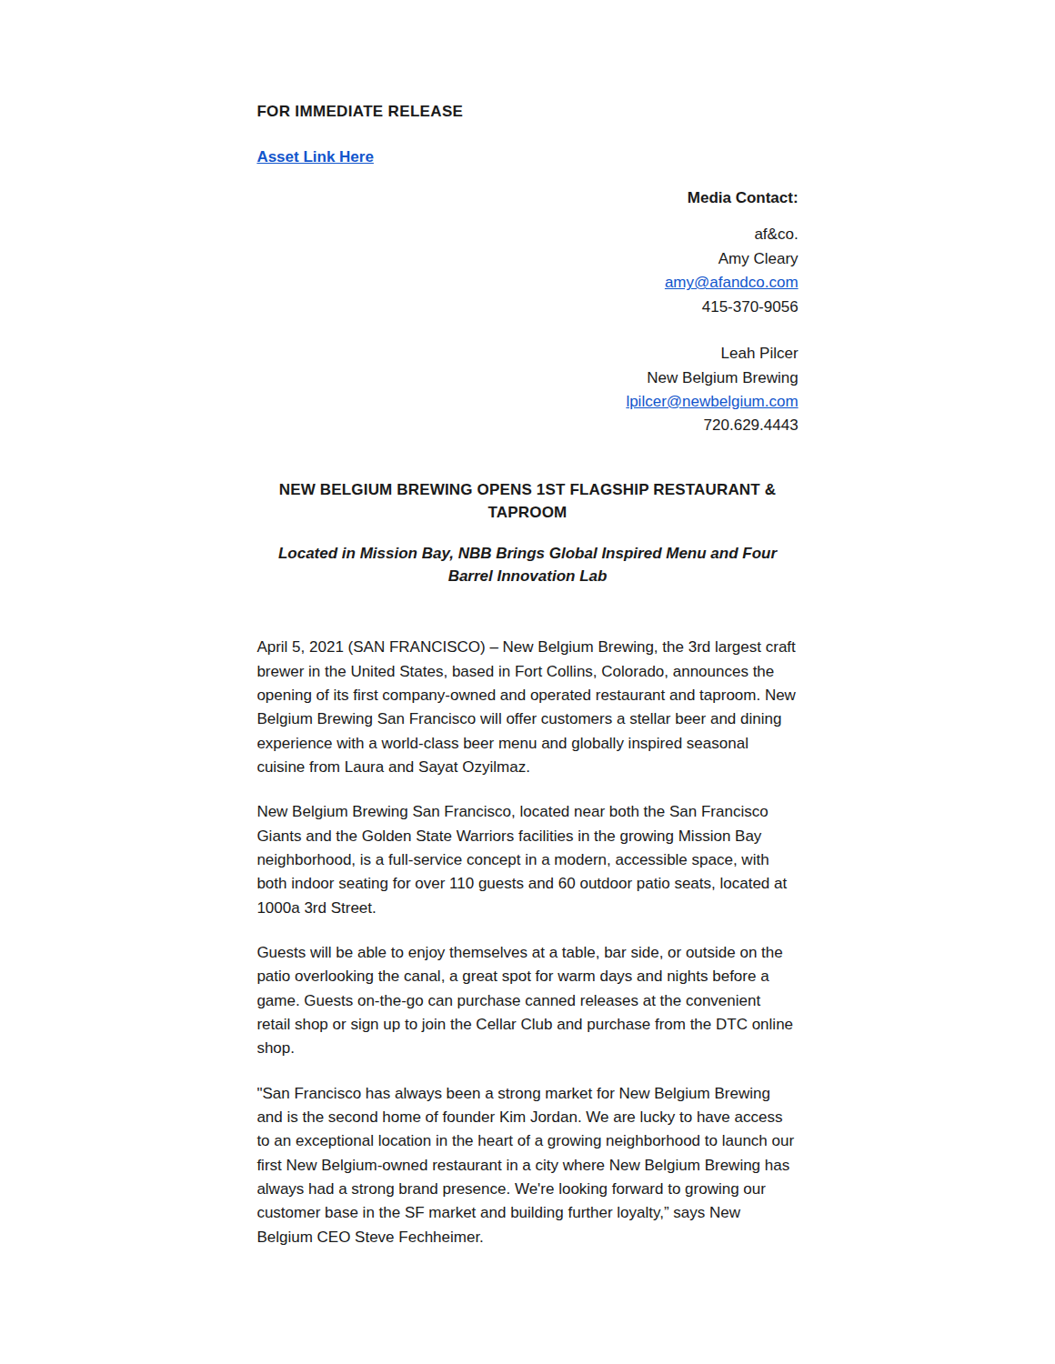FOR IMMEDIATE RELEASE
Asset Link Here
Media Contact:
af&co.
Amy Cleary
amy@afandco.com
415-370-9056
Leah Pilcer
New Belgium Brewing
lpilcer@newbelgium.com
720.629.4443
NEW BELGIUM BREWING OPENS 1ST FLAGSHIP RESTAURANT & TAPROOM
Located in Mission Bay, NBB Brings Global Inspired Menu and Four Barrel Innovation Lab
April 5, 2021 (SAN FRANCISCO) – New Belgium Brewing, the 3rd largest craft brewer in the United States, based in Fort Collins, Colorado, announces the opening of its first company-owned and operated restaurant and taproom. New Belgium Brewing San Francisco will offer customers a stellar beer and dining experience with a world-class beer menu and globally inspired seasonal cuisine from Laura and Sayat Ozyilmaz.
New Belgium Brewing San Francisco, located near both the San Francisco Giants and the Golden State Warriors facilities in the growing Mission Bay neighborhood, is a full-service concept in a modern, accessible space, with both indoor seating for over 110 guests and 60 outdoor patio seats, located at 1000a 3rd Street.
Guests will be able to enjoy themselves at a table, bar side, or outside on the patio overlooking the canal, a great spot for warm days and nights before a game. Guests on-the-go can purchase canned releases at the convenient retail shop or sign up to join the Cellar Club and purchase from the DTC online shop.
"San Francisco has always been a strong market for New Belgium Brewing and is the second home of founder Kim Jordan. We are lucky to have access to an exceptional location in the heart of a growing neighborhood to launch our first New Belgium-owned restaurant in a city where New Belgium Brewing has always had a strong brand presence. We're looking forward to growing our customer base in the SF market and building further loyalty,” says New Belgium CEO Steve Fechheimer.